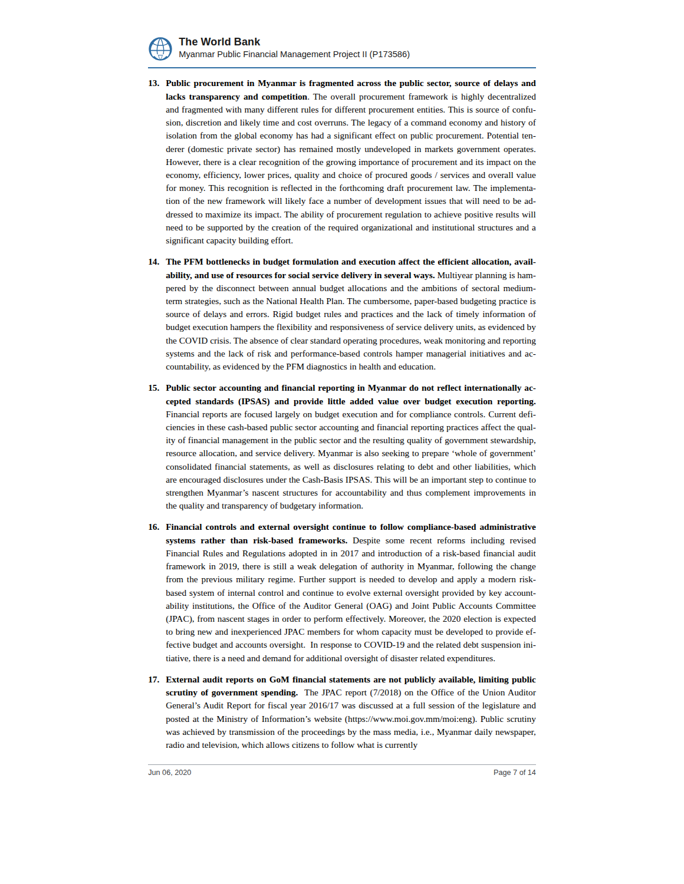The World Bank
Myanmar Public Financial Management Project II (P173586)
Public procurement in Myanmar is fragmented across the public sector, source of delays and lacks transparency and competition. The overall procurement framework is highly decentralized and fragmented with many different rules for different procurement entities. This is source of confusion, discretion and likely time and cost overruns. The legacy of a command economy and history of isolation from the global economy has had a significant effect on public procurement. Potential tenderer (domestic private sector) has remained mostly undeveloped in markets government operates. However, there is a clear recognition of the growing importance of procurement and its impact on the economy, efficiency, lower prices, quality and choice of procured goods / services and overall value for money. This recognition is reflected in the forthcoming draft procurement law. The implementation of the new framework will likely face a number of development issues that will need to be addressed to maximize its impact. The ability of procurement regulation to achieve positive results will need to be supported by the creation of the required organizational and institutional structures and a significant capacity building effort.
The PFM bottlenecks in budget formulation and execution affect the efficient allocation, availability, and use of resources for social service delivery in several ways. Multiyear planning is hampered by the disconnect between annual budget allocations and the ambitions of sectoral medium-term strategies, such as the National Health Plan. The cumbersome, paper-based budgeting practice is source of delays and errors. Rigid budget rules and practices and the lack of timely information of budget execution hampers the flexibility and responsiveness of service delivery units, as evidenced by the COVID crisis. The absence of clear standard operating procedures, weak monitoring and reporting systems and the lack of risk and performance-based controls hamper managerial initiatives and accountability, as evidenced by the PFM diagnostics in health and education.
Public sector accounting and financial reporting in Myanmar do not reflect internationally accepted standards (IPSAS) and provide little added value over budget execution reporting. Financial reports are focused largely on budget execution and for compliance controls. Current deficiencies in these cash-based public sector accounting and financial reporting practices affect the quality of financial management in the public sector and the resulting quality of government stewardship, resource allocation, and service delivery. Myanmar is also seeking to prepare ‘whole of government’ consolidated financial statements, as well as disclosures relating to debt and other liabilities, which are encouraged disclosures under the Cash-Basis IPSAS. This will be an important step to continue to strengthen Myanmar’s nascent structures for accountability and thus complement improvements in the quality and transparency of budgetary information.
Financial controls and external oversight continue to follow compliance-based administrative systems rather than risk-based frameworks. Despite some recent reforms including revised Financial Rules and Regulations adopted in in 2017 and introduction of a risk-based financial audit framework in 2019, there is still a weak delegation of authority in Myanmar, following the change from the previous military regime. Further support is needed to develop and apply a modern risk-based system of internal control and continue to evolve external oversight provided by key accountability institutions, the Office of the Auditor General (OAG) and Joint Public Accounts Committee (JPAC), from nascent stages in order to perform effectively. Moreover, the 2020 election is expected to bring new and inexperienced JPAC members for whom capacity must be developed to provide effective budget and accounts oversight. In response to COVID-19 and the related debt suspension initiative, there is a need and demand for additional oversight of disaster related expenditures.
External audit reports on GoM financial statements are not publicly available, limiting public scrutiny of government spending. The JPAC report (7/2018) on the Office of the Union Auditor General’s Audit Report for fiscal year 2016/17 was discussed at a full session of the legislature and posted at the Ministry of Information’s website (https://www.moi.gov.mm/moi:eng). Public scrutiny was achieved by transmission of the proceedings by the mass media, i.e., Myanmar daily newspaper, radio and television, which allows citizens to follow what is currently
Jun 06, 2020 Page 7 of 14